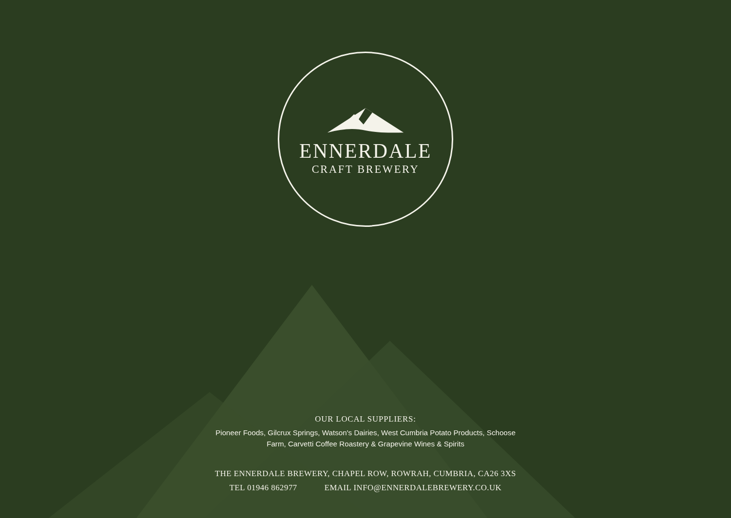ENNERDALE
CRAFT BREWERY
OUR LOCAL SUPPLIERS:
Pioneer Foods, Gilcrux Springs, Watson's Dairies, West Cumbria Potato Products, Schoose Farm, Carvetti Coffee Roastery & Grapevine Wines & Spirits
THE ENNERDALE BREWERY, CHAPEL ROW, ROWRAH, CUMBRIA, CA26 3XS
TEL 01946 862977 EMAIL INFO@ENNERDALEBREWERY.CO.UK